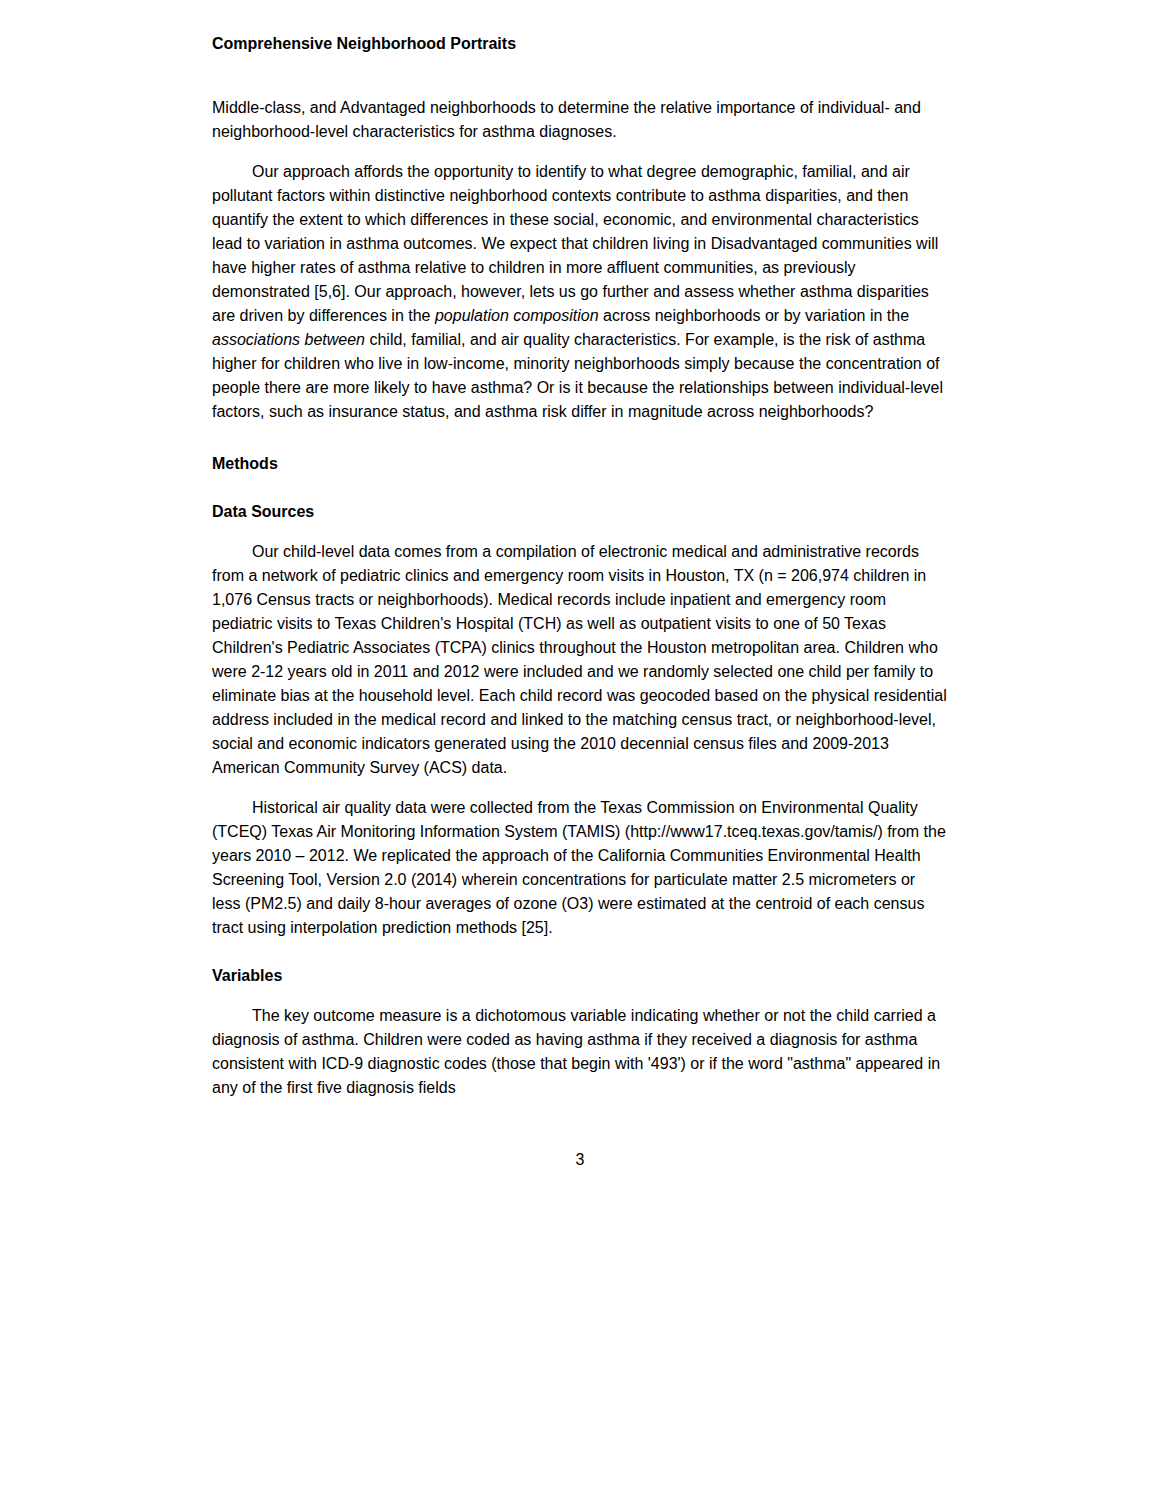Comprehensive Neighborhood Portraits
Middle-class, and Advantaged neighborhoods to determine the relative importance of individual- and neighborhood-level characteristics for asthma diagnoses.
Our approach affords the opportunity to identify to what degree demographic, familial, and air pollutant factors within distinctive neighborhood contexts contribute to asthma disparities, and then quantify the extent to which differences in these social, economic, and environmental characteristics lead to variation in asthma outcomes. We expect that children living in Disadvantaged communities will have higher rates of asthma relative to children in more affluent communities, as previously demonstrated [5,6]. Our approach, however, lets us go further and assess whether asthma disparities are driven by differences in the population composition across neighborhoods or by variation in the associations between child, familial, and air quality characteristics. For example, is the risk of asthma higher for children who live in low-income, minority neighborhoods simply because the concentration of people there are more likely to have asthma? Or is it because the relationships between individual-level factors, such as insurance status, and asthma risk differ in magnitude across neighborhoods?
Methods
Data Sources
Our child-level data comes from a compilation of electronic medical and administrative records from a network of pediatric clinics and emergency room visits in Houston, TX (n = 206,974 children in 1,076 Census tracts or neighborhoods). Medical records include inpatient and emergency room pediatric visits to Texas Children's Hospital (TCH) as well as outpatient visits to one of 50 Texas Children's Pediatric Associates (TCPA) clinics throughout the Houston metropolitan area. Children who were 2-12 years old in 2011 and 2012 were included and we randomly selected one child per family to eliminate bias at the household level. Each child record was geocoded based on the physical residential address included in the medical record and linked to the matching census tract, or neighborhood-level, social and economic indicators generated using the 2010 decennial census files and 2009-2013 American Community Survey (ACS) data.
Historical air quality data were collected from the Texas Commission on Environmental Quality (TCEQ) Texas Air Monitoring Information System (TAMIS) (http://www17.tceq.texas.gov/tamis/) from the years 2010 – 2012. We replicated the approach of the California Communities Environmental Health Screening Tool, Version 2.0 (2014) wherein concentrations for particulate matter 2.5 micrometers or less (PM2.5) and daily 8-hour averages of ozone (O3) were estimated at the centroid of each census tract using interpolation prediction methods [25].
Variables
The key outcome measure is a dichotomous variable indicating whether or not the child carried a diagnosis of asthma. Children were coded as having asthma if they received a diagnosis for asthma consistent with ICD-9 diagnostic codes (those that begin with '493') or if the word "asthma" appeared in any of the first five diagnosis fields
3